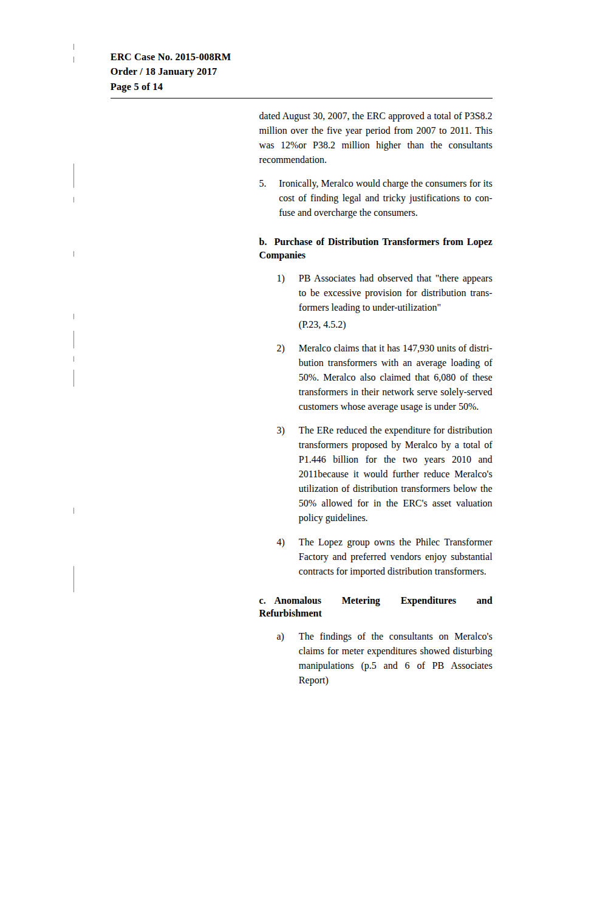ERC Case No. 2015-008RM
Order / 18 January 2017
Page 5 of 14
dated August 30, 2007, the ERC approved a total of P3S8.2 million over the five year period from 2007 to 2011. This was 12%or P38.2 million higher than the consultants recommendation.
5. Ironically, Meralco would charge the consumers for its cost of finding legal and tricky justifications to confuse and overcharge the consumers.
b. Purchase of Distribution Transformers from Lopez Companies
1) PB Associates had observed that "there appears to be excessive provision for distribution transformers leading to under-utilization" (P.23, 4.5.2)
2) Meralco claims that it has 147,930 units of distribution transformers with an average loading of 50%. Meralco also claimed that 6,080 of these transformers in their network serve solely-served customers whose average usage is under 50%.
3) The ERe reduced the expenditure for distribution transformers proposed by Meralco by a total of P1.446 billion for the two years 2010 and 2011because it would further reduce Meralco's utilization of distribution transformers below the 50% allowed for in the ERC's asset valuation policy guidelines.
4) The Lopez group owns the Philec Transformer Factory and preferred vendors enjoy substantial contracts for imported distribution transformers.
c. Anomalous Metering Expenditures and Refurbishment
a) The findings of the consultants on Meralco's claims for meter expenditures showed disturbing manipulations (p.5 and 6 of PB Associates Report)